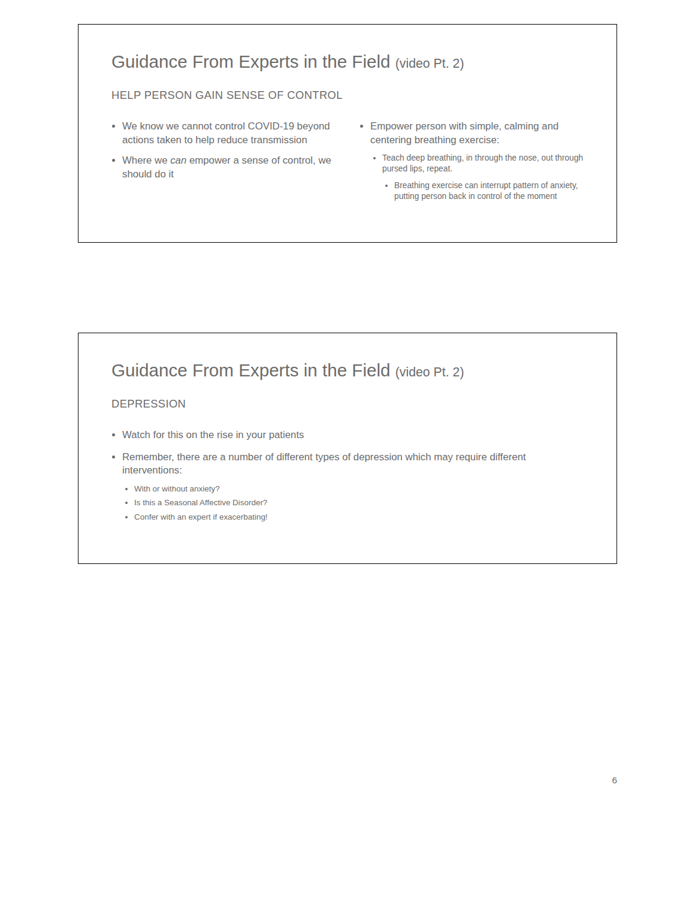Guidance From Experts in the Field (video Pt. 2)
HELP PERSON GAIN SENSE OF CONTROL
We know we cannot control COVID-19 beyond actions taken to help reduce transmission
Where we can empower a sense of control, we should do it
Empower person with simple, calming and centering breathing exercise:
Teach deep breathing, in through the nose, out through pursed lips, repeat.
Breathing exercise can interrupt pattern of anxiety, putting person back in control of the moment
Guidance From Experts in the Field (video Pt. 2)
DEPRESSION
Watch for this on the rise in your patients
Remember, there are a number of different types of depression which may require different interventions:
With or without anxiety?
Is this a Seasonal Affective Disorder?
Confer with an expert if exacerbating!
6